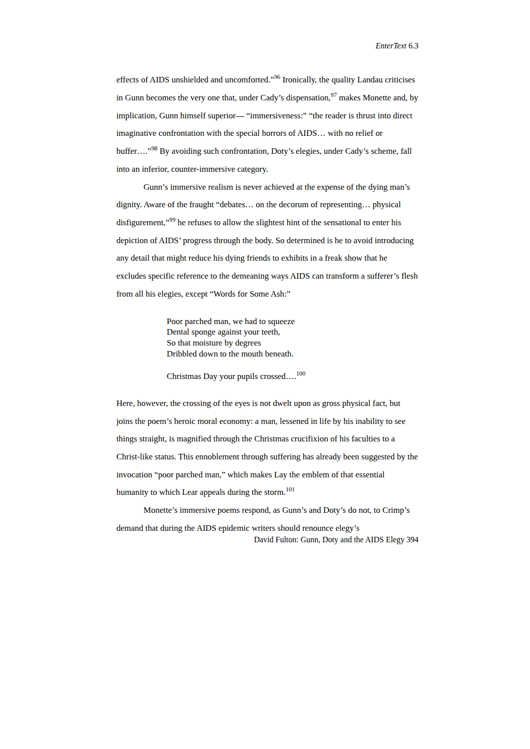EnterText 6.3
effects of AIDS unshielded and uncomforted.”96 Ironically, the quality Landau criticises in Gunn becomes the very one that, under Cady’s dispensation,97 makes Monette and, by implication, Gunn himself superior— “immersiveness:” “the reader is thrust into direct imaginative confrontation with the special horrors of AIDS… with no relief or buffer….”98 By avoiding such confrontation, Doty’s elegies, under Cady’s scheme, fall into an inferior, counter-immersive category.
Gunn’s immersive realism is never achieved at the expense of the dying man’s dignity. Aware of the fraught “debates… on the decorum of representing… physical disfigurement,”99 he refuses to allow the slightest hint of the sensational to enter his depiction of AIDS’ progress through the body. So determined is he to avoid introducing any detail that might reduce his dying friends to exhibits in a freak show that he excludes specific reference to the demeaning ways AIDS can transform a sufferer’s flesh from all his elegies, except “Words for Some Ash:”
Poor parched man, we had to squeeze
Dental sponge against your teeth,
So that moisture by degrees
Dribbled down to the mouth beneath.
Christmas Day your pupils crossed….100
Here, however, the crossing of the eyes is not dwelt upon as gross physical fact, but joins the poem’s heroic moral economy: a man, lessened in life by his inability to see things straight, is magnified through the Christmas crucifixion of his faculties to a Christ-like status. This ennoblement through suffering has already been suggested by the invocation “poor parched man,” which makes Lay the emblem of that essential humanity to which Lear appeals during the storm.101
Monette’s immersive poems respond, as Gunn’s and Doty’s do not, to Crimp’s demand that during the AIDS epidemic writers should renounce elegy’s
David Fulton: Gunn, Doty and the AIDS Elegy 394